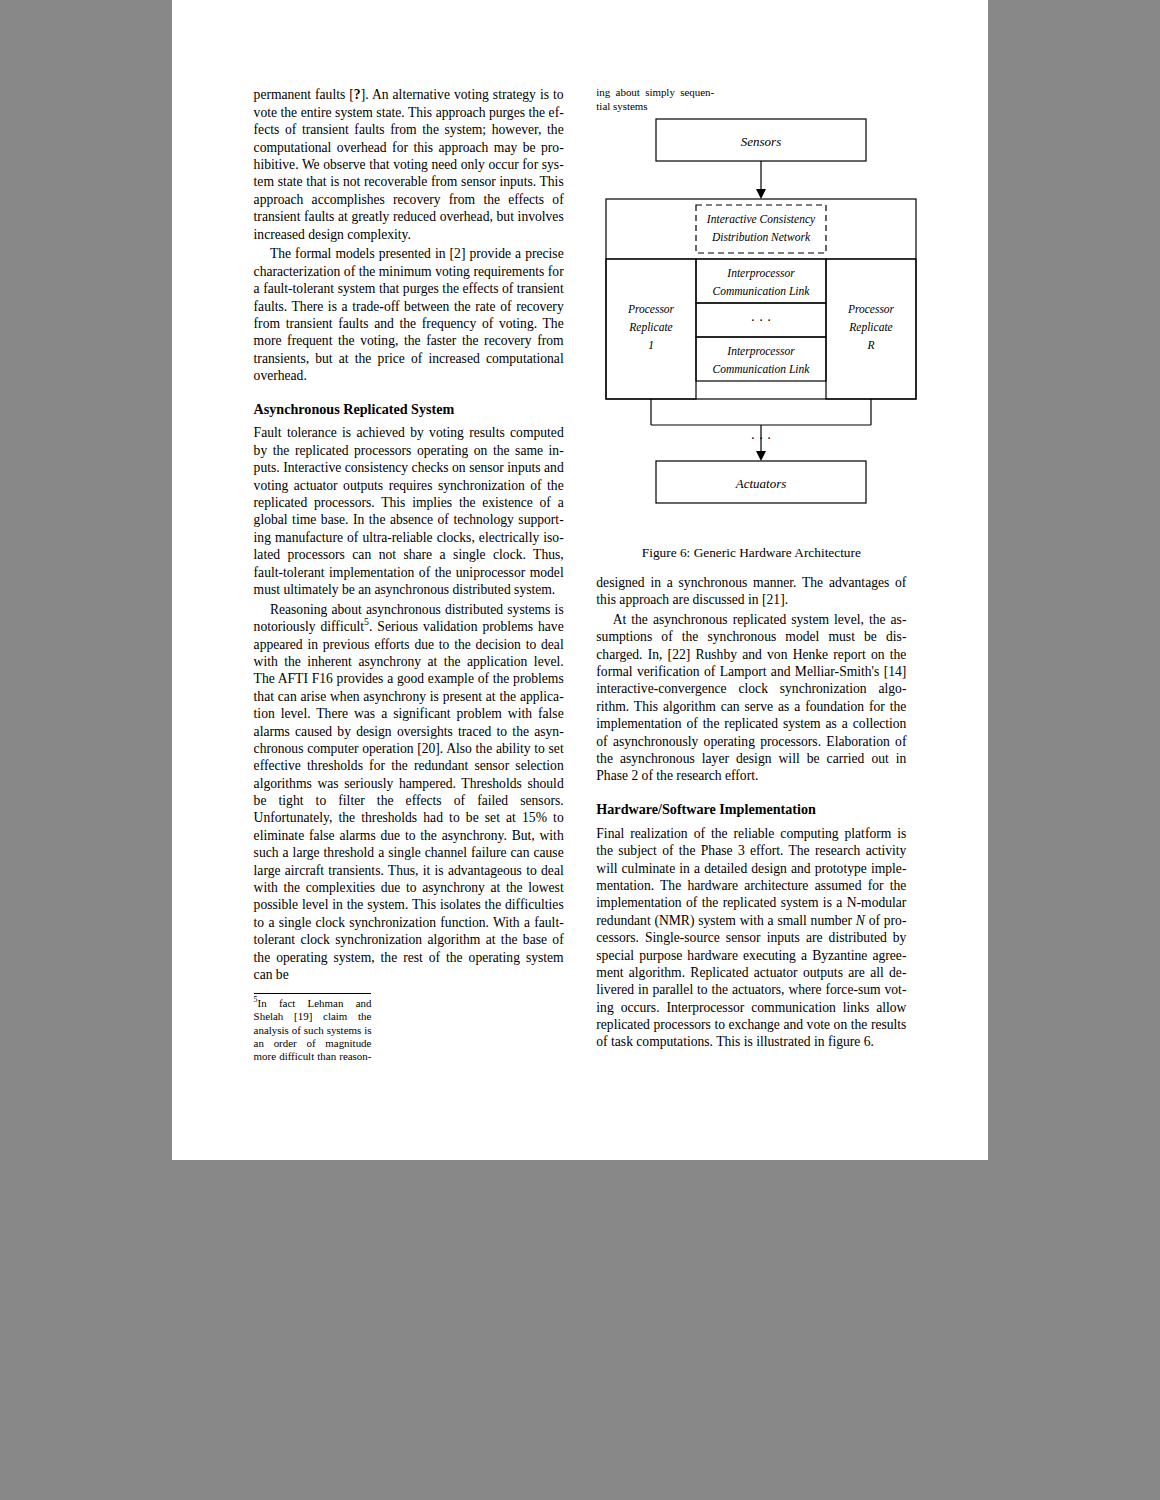permanent faults [?]. An alternative voting strategy is to vote the entire system state. This approach purges the effects of transient faults from the system; however, the computational overhead for this approach may be prohibitive. We observe that voting need only occur for system state that is not recoverable from sensor inputs. This approach accomplishes recovery from the effects of transient faults at greatly reduced overhead, but involves increased design complexity.
The formal models presented in [2] provide a precise characterization of the minimum voting requirements for a fault-tolerant system that purges the effects of transient faults. There is a trade-off between the rate of recovery from transient faults and the frequency of voting. The more frequent the voting, the faster the recovery from transients, but at the price of increased computational overhead.
Asynchronous Replicated System
Fault tolerance is achieved by voting results computed by the replicated processors operating on the same inputs. Interactive consistency checks on sensor inputs and voting actuator outputs requires synchronization of the replicated processors. This implies the existence of a global time base. In the absence of technology supporting manufacture of ultra-reliable clocks, electrically isolated processors can not share a single clock. Thus, fault-tolerant implementation of the uniprocessor model must ultimately be an asynchronous distributed system.
Reasoning about asynchronous distributed systems is notoriously difficult5. Serious validation problems have appeared in previous efforts due to the decision to deal with the inherent asynchrony at the application level. The AFTI F16 provides a good example of the problems that can arise when asynchrony is present at the application level. There was a significant problem with false alarms caused by design oversights traced to the asynchronous computer operation [20]. Also the ability to set effective thresholds for the redundant sensor selection algorithms was seriously hampered. Thresholds should be tight to filter the effects of failed sensors. Unfortunately, the thresholds had to be set at 15% to eliminate false alarms due to the asynchrony. But, with such a large threshold a single channel failure can cause large aircraft transients. Thus, it is advantageous to deal with the complexities due to asynchrony at the lowest possible level in the system. This isolates the difficulties to a single clock synchronization function. With a fault-tolerant clock synchronization algorithm at the base of the operating system, the rest of the operating system can be
5In fact Lehman and Shelah [19] claim the analysis of such systems is an order of magnitude more difficult than reasoning about simply sequential systems
Sensors Interactive Consistency Distribution Network Processor Replicate 1 Processor Replicate R Interprocessor Communication Link · · · Interprocessor Communication Link · · · Actuators
Figure 6: Generic Hardware Architecture
designed in a synchronous manner. The advantages of this approach are discussed in [21].
At the asynchronous replicated system level, the assumptions of the synchronous model must be discharged. In, [22] Rushby and von Henke report on the formal verification of Lamport and Melliar-Smith's [14] interactive-convergence clock synchronization algorithm. This algorithm can serve as a foundation for the implementation of the replicated system as a collection of asynchronously operating processors. Elaboration of the asynchronous layer design will be carried out in Phase 2 of the research effort.
Hardware/Software Implementation
Final realization of the reliable computing platform is the subject of the Phase 3 effort. The research activity will culminate in a detailed design and prototype implementation. The hardware architecture assumed for the implementation of the replicated system is a N-modular redundant (NMR) system with a small number N of processors. Single-source sensor inputs are distributed by special purpose hardware executing a Byzantine agreement algorithm. Replicated actuator outputs are all delivered in parallel to the actuators, where force-sum voting occurs. Interprocessor communication links allow replicated processors to exchange and vote on the results of task computations. This is illustrated in figure 6.